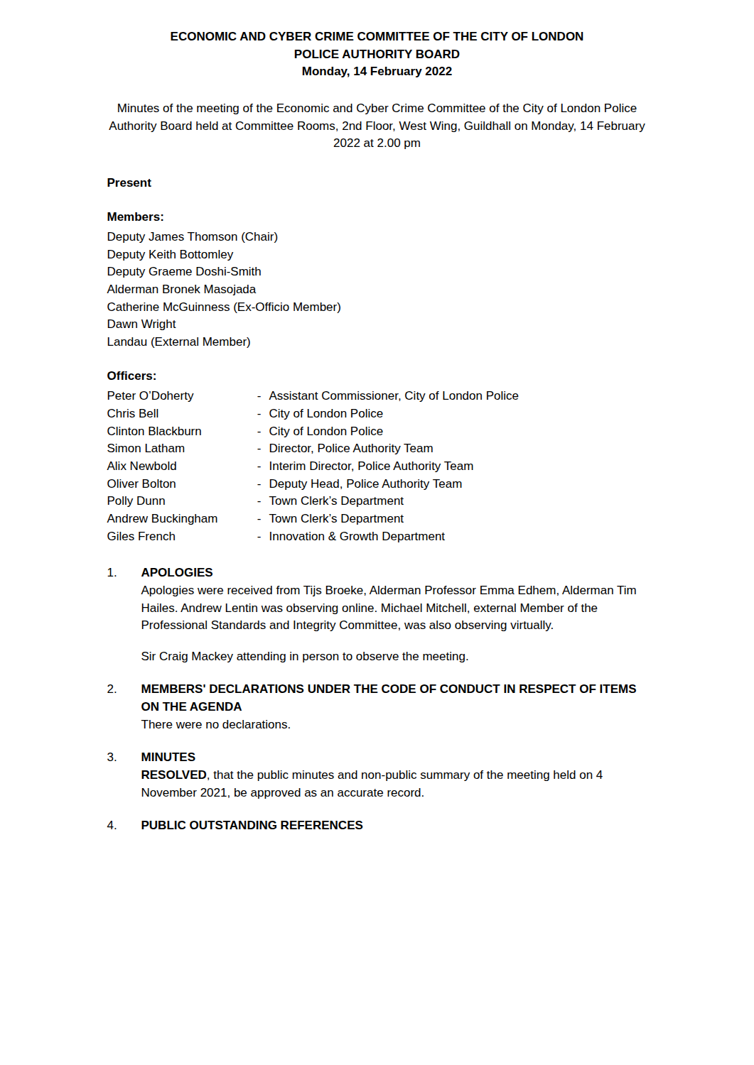ECONOMIC AND CYBER CRIME COMMITTEE OF THE CITY OF LONDON
POLICE AUTHORITY BOARD
Monday, 14 February 2022
Minutes of the meeting of the Economic and Cyber Crime Committee of the City of London Police Authority Board held at Committee Rooms, 2nd Floor, West Wing, Guildhall on Monday, 14 February 2022 at 2.00 pm
Present
Members:
Deputy James Thomson (Chair)
Deputy Keith Bottomley
Deputy Graeme Doshi-Smith
Alderman Bronek Masojada
Catherine McGuinness (Ex-Officio Member)
Dawn Wright
Landau (External Member)
Officers:
| Peter O’Doherty | - | Assistant Commissioner, City of London Police |
| Chris Bell | - | City of London Police |
| Clinton Blackburn | - | City of London Police |
| Simon Latham | - | Director, Police Authority Team |
| Alix Newbold | - | Interim Director, Police Authority Team |
| Oliver Bolton | - | Deputy Head, Police Authority Team |
| Polly Dunn | - | Town Clerk’s Department |
| Andrew Buckingham | - | Town Clerk’s Department |
| Giles French | - | Innovation & Growth Department |
APOLOGIES
Apologies were received from Tijs Broeke, Alderman Professor Emma Edhem, Alderman Tim Hailes. Andrew Lentin was observing online. Michael Mitchell, external Member of the Professional Standards and Integrity Committee, was also observing virtually.
Sir Craig Mackey attending in person to observe the meeting.
MEMBERS' DECLARATIONS UNDER THE CODE OF CONDUCT IN RESPECT OF ITEMS ON THE AGENDA
There were no declarations.
MINUTES
RESOLVED, that the public minutes and non-public summary of the meeting held on 4 November 2021, be approved as an accurate record.
PUBLIC OUTSTANDING REFERENCES